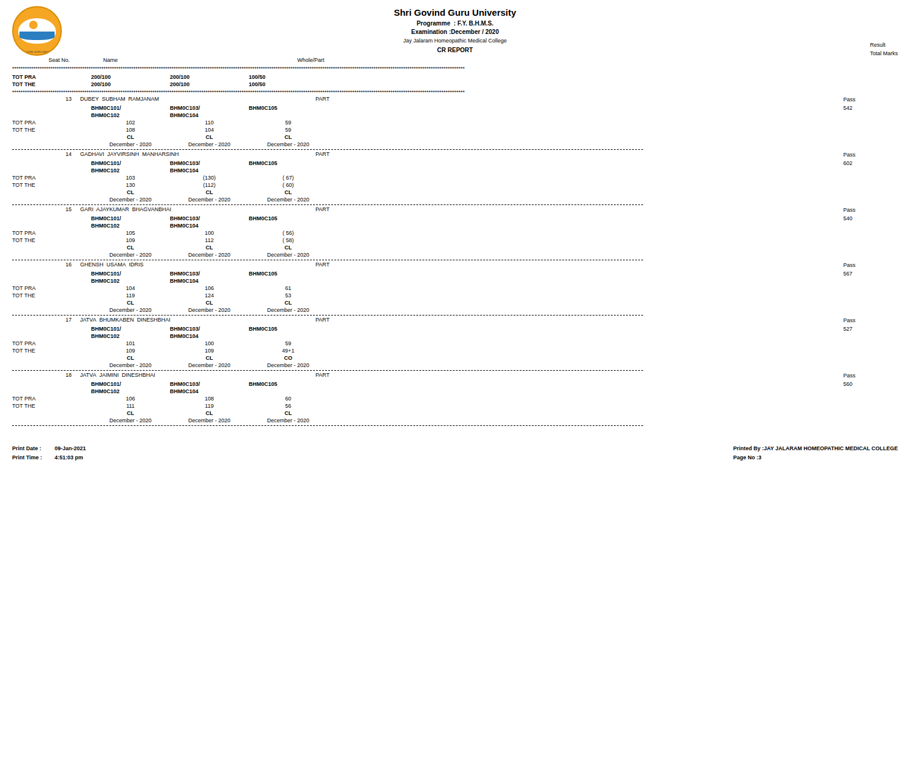SHRI GOVIND GURU UNIVERSITY
Shri Govind Guru University
Programme : F.Y. B.H.M.S.
Examination :December / 2020
Jay Jalaram Homeopathic Medical College
CR REPORT
Result
Total Marks
Seat No. Name Whole/Part
*********************************************************************************************************************************************************************************************************************
| TOT PRA | 200/100 | 200/100 | 100/50 |
| TOT THE | 200/100 | 200/100 | 100/50 |
*********************************************************************************************************************************************************************************************************************
13 DUBEY SUBHAM RAMJANAM PART
Pass
542
| | BHM0C101/ | BHM0C103/ | BHM0C105 |
| | BHM0C102 | BHM0C104 | |
| TOT PRA | 102 | 110 | 59 |
| TOT THE | 108 | 104 | 59 |
| | CL | CL | CL |
| | December - 2020 | December - 2020 | December - 2020 |
14 GADHAVI JAYVIRSINH MANHARSINH PART
Pass
602
| | BHM0C101/ | BHM0C103/ | BHM0C105 |
| | BHM0C102 | BHM0C104 | |
| TOT PRA | 103 | (130) | ( 67) |
| TOT THE | 130 | (112) | ( 60) |
| | CL | CL | CL |
| | December - 2020 | December - 2020 | December - 2020 |
15 GARI AJAYKUMAR BHAGVANBHAI PART
Pass
540
| | BHM0C101/ | BHM0C103/ | BHM0C105 |
| | BHM0C102 | BHM0C104 | |
| TOT PRA | 105 | 100 | ( 56) |
| TOT THE | 109 | 112 | ( 58) |
| | CL | CL | CL |
| | December - 2020 | December - 2020 | December - 2020 |
16 GHENSH USAMA IDRIS PART
Pass
567
| | BHM0C101/ | BHM0C103/ | BHM0C105 |
| | BHM0C102 | BHM0C104 | |
| TOT PRA | 104 | 106 | 61 |
| TOT THE | 119 | 124 | 53 |
| | CL | CL | CL |
| | December - 2020 | December - 2020 | December - 2020 |
17 JATVA BHUMKABEN DINESHBHAI PART
Pass
527
| | BHM0C101/ | BHM0C103/ | BHM0C105 |
| | BHM0C102 | BHM0C104 | |
| TOT PRA | 101 | 100 | 59 |
| TOT THE | 109 | 109 | 49+1 |
| | CL | CL | CO |
| | December - 2020 | December - 2020 | December - 2020 |
18 JATVA JAIMINI DINESHBHAI PART
Pass
560
| | BHM0C101/ | BHM0C103/ | BHM0C105 |
| | BHM0C102 | BHM0C104 | |
| TOT PRA | 106 | 108 | 60 |
| TOT THE | 111 | 119 | 56 |
| | CL | CL | CL |
| | December - 2020 | December - 2020 | December - 2020 |
Print Date : 09-Jan-2021
Print Time : 4:51:03 pm
Printed By :JAY JALARAM HOMEOPATHIC MEDICAL COLLEGE
Page No :3